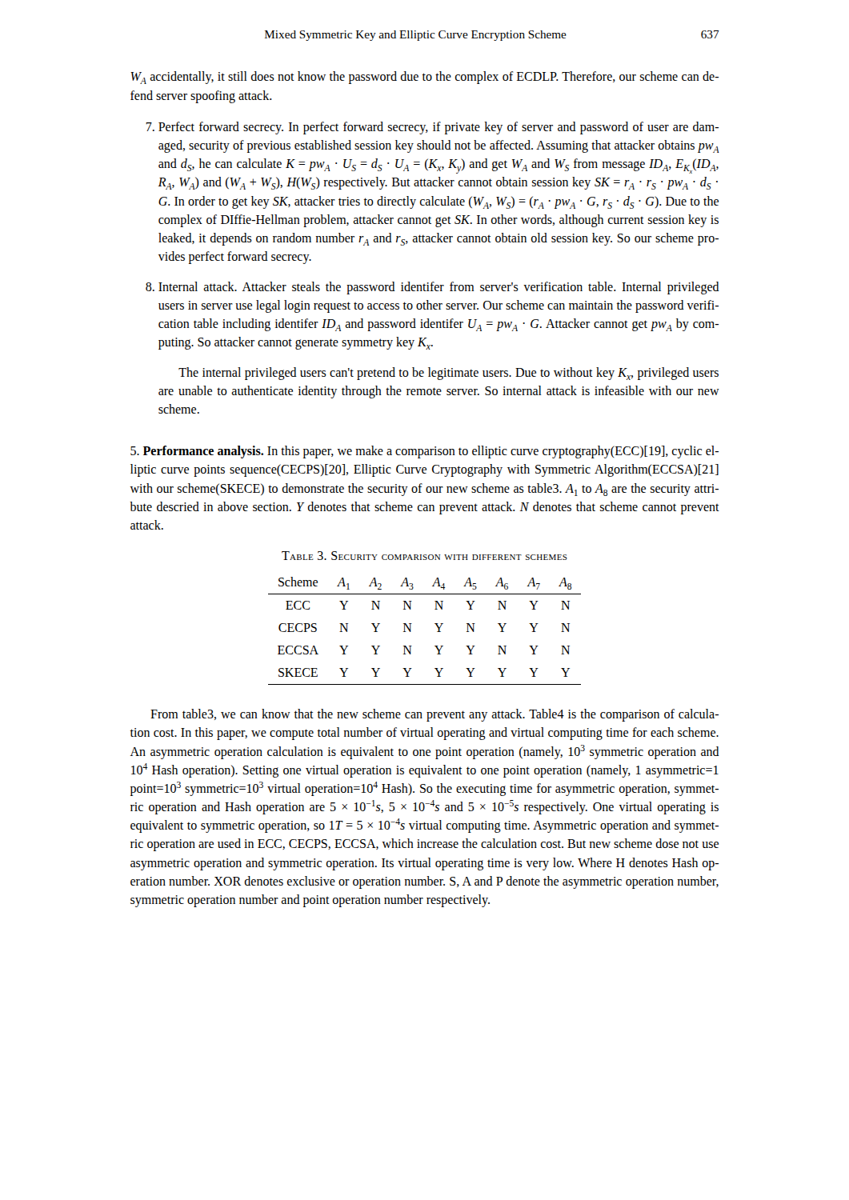Mixed Symmetric Key and Elliptic Curve Encryption Scheme 637
WA accidentally, it still does not know the password due to the complex of ECDLP. Therefore, our scheme can defend server spoofing attack.
Perfect forward secrecy. In perfect forward secrecy, if private key of server and password of user are damaged, security of previous established session key should not be affected. Assuming that attacker obtains pwA and dS, he can calculate K = pwA · US = dS · UA = (Kx, Ky) and get WA and WS from message IDA, EKx(IDA, RA, WA) and (WA + WS), H(WS) respectively. But attacker cannot obtain session key SK = rA · rS · pwA · dS · G. In order to get key SK, attacker tries to directly calculate (WA, WS) = (rA · pwA · G, rS · dS · G). Due to the complex of DIffie-Hellman problem, attacker cannot get SK. In other words, although current session key is leaked, it depends on random number rA and rS, attacker cannot obtain old session key. So our scheme provides perfect forward secrecy.
Internal attack. Attacker steals the password identifer from server's verification table. Internal privileged users in server use legal login request to access to other server. Our scheme can maintain the password verification table including identifer IDA and password identifer UA = pwA · G. Attacker cannot get pwA by computing. So attacker cannot generate symmetry key Kx.
The internal privileged users can't pretend to be legitimate users. Due to without key Kx, privileged users are unable to authenticate identity through the remote server. So internal attack is infeasible with our new scheme.
5. Performance analysis. In this paper, we make a comparison to elliptic curve cryptography(ECC)[19], cyclic elliptic curve points sequence(CECPS)[20], Elliptic Curve Cryptography with Symmetric Algorithm(ECCSA)[21] with our scheme(SKECE) to demonstrate the security of our new scheme as table3. A1 to A8 are the security attribute descried in above section. Y denotes that scheme can prevent attack. N denotes that scheme cannot prevent attack.
Table 3. Security comparison with different schemes
| Scheme | A 1 | A 2 | A 3 | A 4 | A 5 | A 6 | A 7 | A 8 |
| --- | --- | --- | --- | --- | --- | --- | --- | --- |
| ECC | Y | N | N | N | Y | N | Y | N |
| CECPS | N | Y | N | Y | N | Y | Y | N |
| ECCSA | Y | Y | N | Y | Y | N | Y | N |
| SKECE | Y | Y | Y | Y | Y | Y | Y | Y |
From table3, we can know that the new scheme can prevent any attack. Table4 is the comparison of calculation cost. In this paper, we compute total number of virtual operating and virtual computing time for each scheme. An asymmetric operation calculation is equivalent to one point operation (namely, 103 symmetric operation and 104 Hash operation). Setting one virtual operation is equivalent to one point operation (namely, 1 asymmetric=1 point=103 symmetric=103 virtual operation=104 Hash). So the executing time for asymmetric operation, symmetric operation and Hash operation are 5 × 10−1s, 5 × 10−4s and 5 × 10−5s respectively. One virtual operating is equivalent to symmetric operation, so 1T = 5 × 10−4s virtual computing time. Asymmetric operation and symmetric operation are used in ECC, CECPS, ECCSA, which increase the calculation cost. But new scheme dose not use asymmetric operation and symmetric operation. Its virtual operating time is very low. Where H denotes Hash operation number. XOR denotes exclusive or operation number. S, A and P denote the asymmetric operation number, symmetric operation number and point operation number respectively.